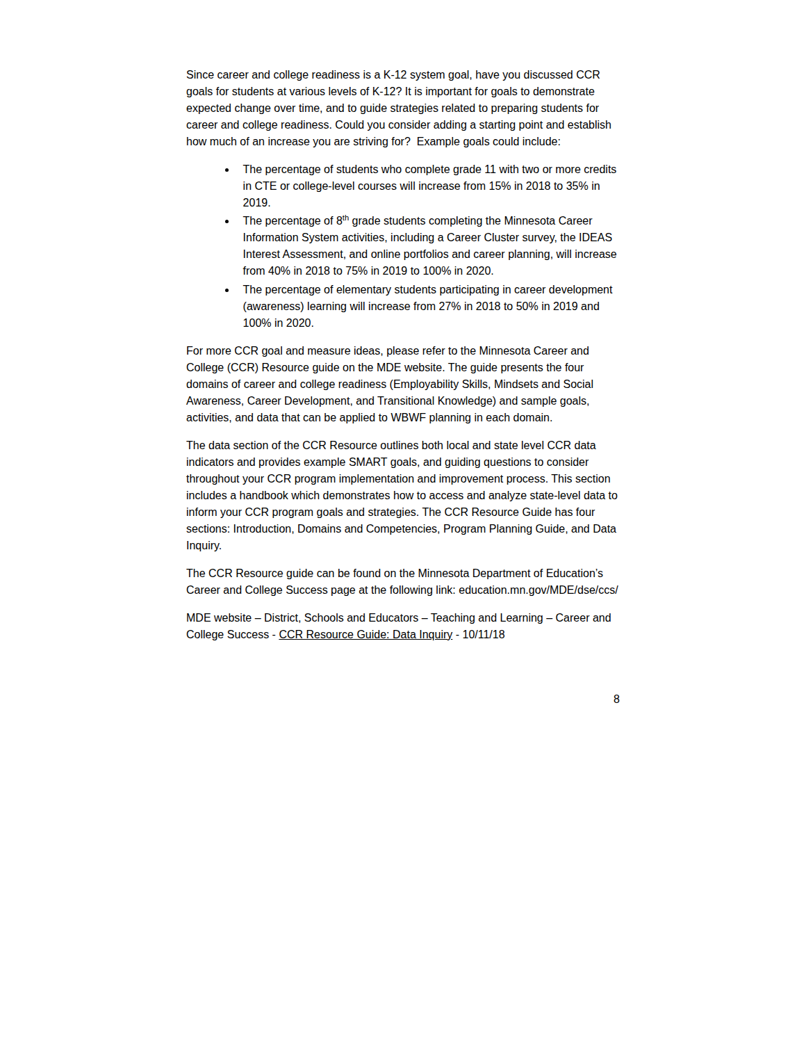Since career and college readiness is a K-12 system goal, have you discussed CCR goals for students at various levels of K-12? It is important for goals to demonstrate expected change over time, and to guide strategies related to preparing students for career and college readiness. Could you consider adding a starting point and establish how much of an increase you are striving for? Example goals could include:
The percentage of students who complete grade 11 with two or more credits in CTE or college-level courses will increase from 15% in 2018 to 35% in 2019.
The percentage of 8th grade students completing the Minnesota Career Information System activities, including a Career Cluster survey, the IDEAS Interest Assessment, and online portfolios and career planning, will increase from 40% in 2018 to 75% in 2019 to 100% in 2020.
The percentage of elementary students participating in career development (awareness) learning will increase from 27% in 2018 to 50% in 2019 and 100% in 2020.
For more CCR goal and measure ideas, please refer to the Minnesota Career and College (CCR) Resource guide on the MDE website. The guide presents the four domains of career and college readiness (Employability Skills, Mindsets and Social Awareness, Career Development, and Transitional Knowledge) and sample goals, activities, and data that can be applied to WBWF planning in each domain.
The data section of the CCR Resource outlines both local and state level CCR data indicators and provides example SMART goals, and guiding questions to consider throughout your CCR program implementation and improvement process. This section includes a handbook which demonstrates how to access and analyze state-level data to inform your CCR program goals and strategies. The CCR Resource Guide has four sections: Introduction, Domains and Competencies, Program Planning Guide, and Data Inquiry.
The CCR Resource guide can be found on the Minnesota Department of Education’s Career and College Success page at the following link: education.mn.gov/MDE/dse/ccs/
MDE website – District, Schools and Educators – Teaching and Learning – Career and College Success - CCR Resource Guide: Data Inquiry - 10/11/18
8